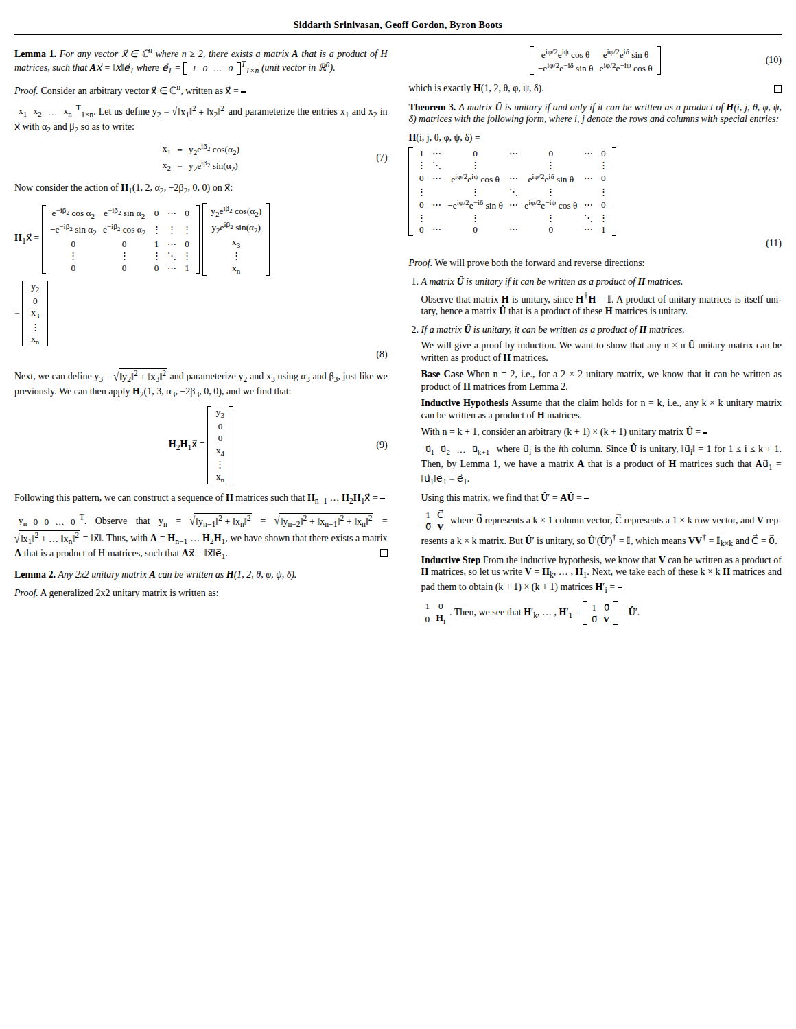Siddarth Srinivasan, Geoff Gordon, Byron Boots
Lemma 1. For any vector x⃗ ∈ ℂn where n ≥ 2, there exists a matrix A that is a product of H matrices, such that Ax⃗ = ‖x⃗‖e⃗1 where e⃗1 =
| 1 | 0 | … | 0 |
T1×n (unit vector in ℝn).
Proof. Consider an arbitrary vector x⃗ ∈ ℂn, written as x⃗ =
| x 1 | x 2 | … | x n |
T1×n. Let us define y2 = √‖x1‖2 + ‖x2‖2 and parameterize the entries x1 and x2 in x⃗ with α2 and β2 so as to write:
| x 1 | = | y 2 e iβ 2 cos(α 2 ) |
| x 2 | = | y 2 e iβ 2 sin(α 2 ) |
(7)
Now consider the action of H1(1, 2, α2, −2β2, 0, 0) on x⃗:
H1x⃗ =
| e −iβ 2 cos α 2 | e −iβ 2 sin α 2 | 0 | ⋯ | 0 |
| −e −iβ 2 sin α 2 | e −iβ 2 cos α 2 | ⋮ | ⋮ | ⋮ |
| 0 | 0 | 1 | ⋯ | 0 |
| ⋮ | ⋮ | ⋮ | ⋱ | ⋮ |
| 0 | 0 | 0 | ⋯ | 1 |
| y 2 e iβ 2 cos(α 2 ) |
| y 2 e iβ 2 sin(α 2 ) |
| x 3 |
| ⋮ |
| x n |
=
| y 2 |
| 0 |
| x 3 |
| ⋮ |
| x n |
(8)
Next, we can define y3 = √‖y2‖2 + ‖x3‖2 and parameterize y2 and x3 using α3 and β3, just like we previously. We can then apply H2(1, 3, α3, −2β3, 0, 0), and we find that:
H2H1x⃗ =
| y 3 |
| 0 |
| 0 |
| x 4 |
| ⋮ |
| x n |
(9)
Following this pattern, we can construct a sequence of H matrices such that Hn−1 … H2H1x⃗ =
| y n | 0 | 0 | … | 0 |
T. Observe that yn = √‖yn−1‖2 + ‖xn‖2 = √‖yn−2‖2 + ‖xn−1‖2 + ‖xn‖2 = √‖x1‖2 + … ‖xn‖2 = ‖x⃗‖. Thus, with A = Hn−1 … H2H1, we have shown that there exists a matrix A that is a product of H matrices, such that Ax⃗ = ‖x⃗‖e⃗1.
Lemma 2. Any 2x2 unitary matrix A can be written as H(1, 2, θ, φ, ψ, δ).
Proof. A generalized 2x2 unitary matrix is written as:
| e iφ/2 e iψ cos θ | e iφ/2 e iδ sin θ |
| −e iφ/2 e −iδ sin θ | e iφ/2 e −iψ cos θ |
(10)
which is exactly H(1, 2, θ, φ, ψ, δ).
Theorem 3. A matrix Û is unitary if and only if it can be written as a product of H(i, j, θ, φ, ψ, δ) matrices with the following form, where i, j denote the rows and columns with special entries:
H(i, j, θ, φ, ψ, δ) =
| 1 | ⋯ | 0 | ⋯ | 0 | ⋯ | 0 |
| ⋮ | ⋱ | ⋮ | | ⋮ | | ⋮ |
| 0 | ⋯ | e iφ/2 e iψ cos θ | ⋯ | e iφ/2 e iδ sin θ | ⋯ | 0 |
| ⋮ | | ⋮ | ⋱ | ⋮ | | ⋮ |
| 0 | ⋯ | −e iφ/2 e −iδ sin θ | ⋯ | e iφ/2 e −iψ cos θ | ⋯ | 0 |
| ⋮ | | ⋮ | | ⋮ | ⋱ | ⋮ |
| 0 | ⋯ | 0 | ⋯ | 0 | ⋯ | 1 |
(11)
Proof. We will prove both the forward and reverse directions:
A matrix Û is unitary if it can be written as a product of H matrices.
Observe that matrix H is unitary, since H†H = 𝕀. A product of unitary matrices is itself unitary, hence a matrix Û that is a product of these H matrices is unitary.
If a matrix Û is unitary, it can be written as a product of H matrices.
We will give a proof by induction. We want to show that any n × n Û unitary matrix can be written as product of H matrices.
Base Case When n = 2, i.e., for a 2 × 2 unitary matrix, we know that it can be written as product of H matrices from Lemma 2.
Inductive Hypothesis Assume that the claim holds for n = k, i.e., any k × k unitary matrix can be written as a product of H matrices.
With n = k + 1, consider an arbitrary (k + 1) × (k + 1) unitary matrix Û =
| u⃗ 1 | u⃗ 2 | … | u⃗ k+1 |
where u⃗i is the ith column. Since Û is unitary, ‖u⃗i‖ = 1 for 1 ≤ i ≤ k + 1. Then, by Lemma 1, we have a matrix A that is a product of H matrices such that Au⃗1 = ‖u⃗1‖e⃗1 = e⃗1.
Using this matrix, we find that Û′ = AÛ =
| 1 | C⃗ |
| 0⃗ | V |
where 0⃗ represents a k × 1 column vector, C⃗ represents a 1 × k row vector, and V represents a k × k matrix. But Û′ is unitary, so Û′(Û′)† = 𝕀, which means VV† = 𝕀k×k and C⃗ = 0⃗.
Inductive Step From the inductive hypothesis, we know that V can be written as a product of H matrices, so let us write V = Hk, … , H1. Next, we take each of these k × k H matrices and pad them to obtain (k + 1) × (k + 1) matrices H′i =
| 1 | 0 |
| 0 | H i |
. Then, we see that H′k, … , H′1 =
| 1 | 0⃗ |
| 0⃗ | V |
= Û′.